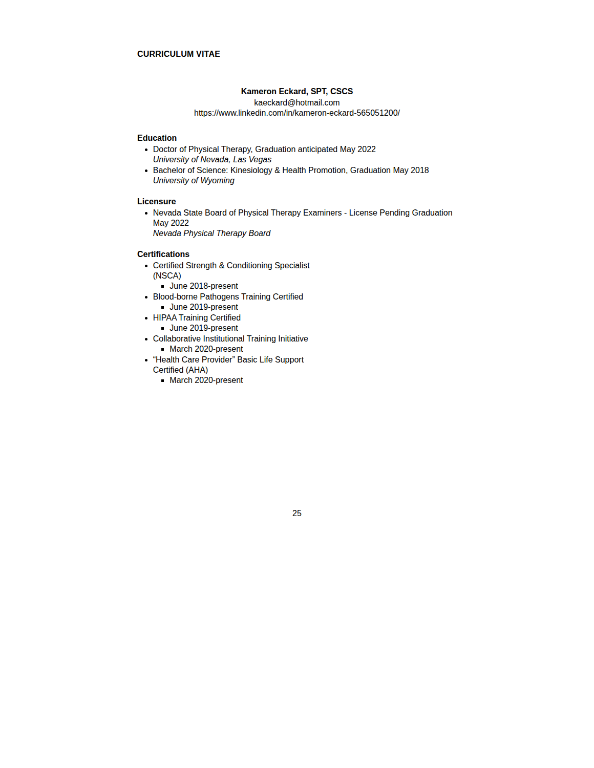CURRICULUM VITAE
Kameron Eckard, SPT, CSCS
kaeckard@hotmail.com
https://www.linkedin.com/in/kameron-eckard-565051200/
Education
Doctor of Physical Therapy, Graduation anticipated May 2022
University of Nevada, Las Vegas
Bachelor of Science: Kinesiology & Health Promotion, Graduation May 2018
University of Wyoming
Licensure
Nevada State Board of Physical Therapy Examiners - License Pending Graduation May 2022
Nevada Physical Therapy Board
Certifications
Certified Strength & Conditioning Specialist (NSCA)
June 2018-present
Blood-borne Pathogens Training Certified
June 2019-present
HIPAA Training Certified
June 2019-present
Collaborative Institutional Training Initiative
March 2020-present
“Health Care Provider” Basic Life Support Certified (AHA)
March 2020-present
25